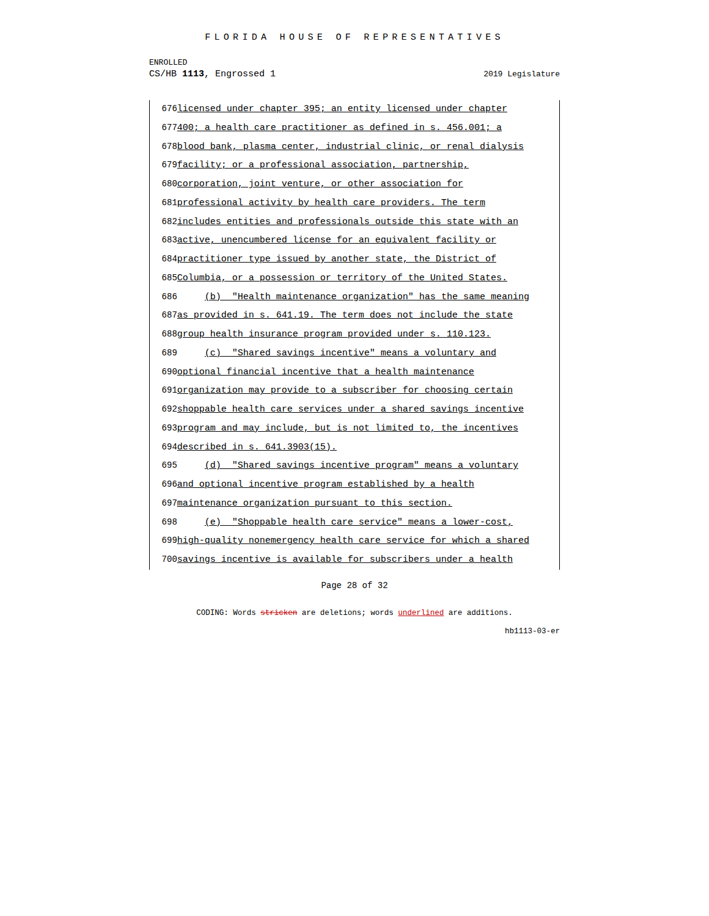FLORIDA HOUSE OF REPRESENTATIVES
ENROLLED
CS/HB 1113, Engrossed 1
2019 Legislature
| 676 | licensed under chapter 395; an entity licensed under chapter |
| 677 | 400; a health care practitioner as defined in s. 456.001; a |
| 678 | blood bank, plasma center, industrial clinic, or renal dialysis |
| 679 | facility; or a professional association, partnership, |
| 680 | corporation, joint venture, or other association for |
| 681 | professional activity by health care providers. The term |
| 682 | includes entities and professionals outside this state with an |
| 683 | active, unencumbered license for an equivalent facility or |
| 684 | practitioner type issued by another state, the District of |
| 685 | Columbia, or a possession or territory of the United States. |
| 686 | (b) "Health maintenance organization" has the same meaning |
| 687 | as provided in s. 641.19. The term does not include the state |
| 688 | group health insurance program provided under s. 110.123. |
| 689 | (c) "Shared savings incentive" means a voluntary and |
| 690 | optional financial incentive that a health maintenance |
| 691 | organization may provide to a subscriber for choosing certain |
| 692 | shoppable health care services under a shared savings incentive |
| 693 | program and may include, but is not limited to, the incentives |
| 694 | described in s. 641.3903(15). |
| 695 | (d) "Shared savings incentive program" means a voluntary |
| 696 | and optional incentive program established by a health |
| 697 | maintenance organization pursuant to this section. |
| 698 | (e) "Shoppable health care service" means a lower-cost, |
| 699 | high-quality nonemergency health care service for which a shared |
| 700 | savings incentive is available for subscribers under a health |
Page 28 of 32
CODING: Words stricken are deletions; words underlined are additions.
hb1113-03-er